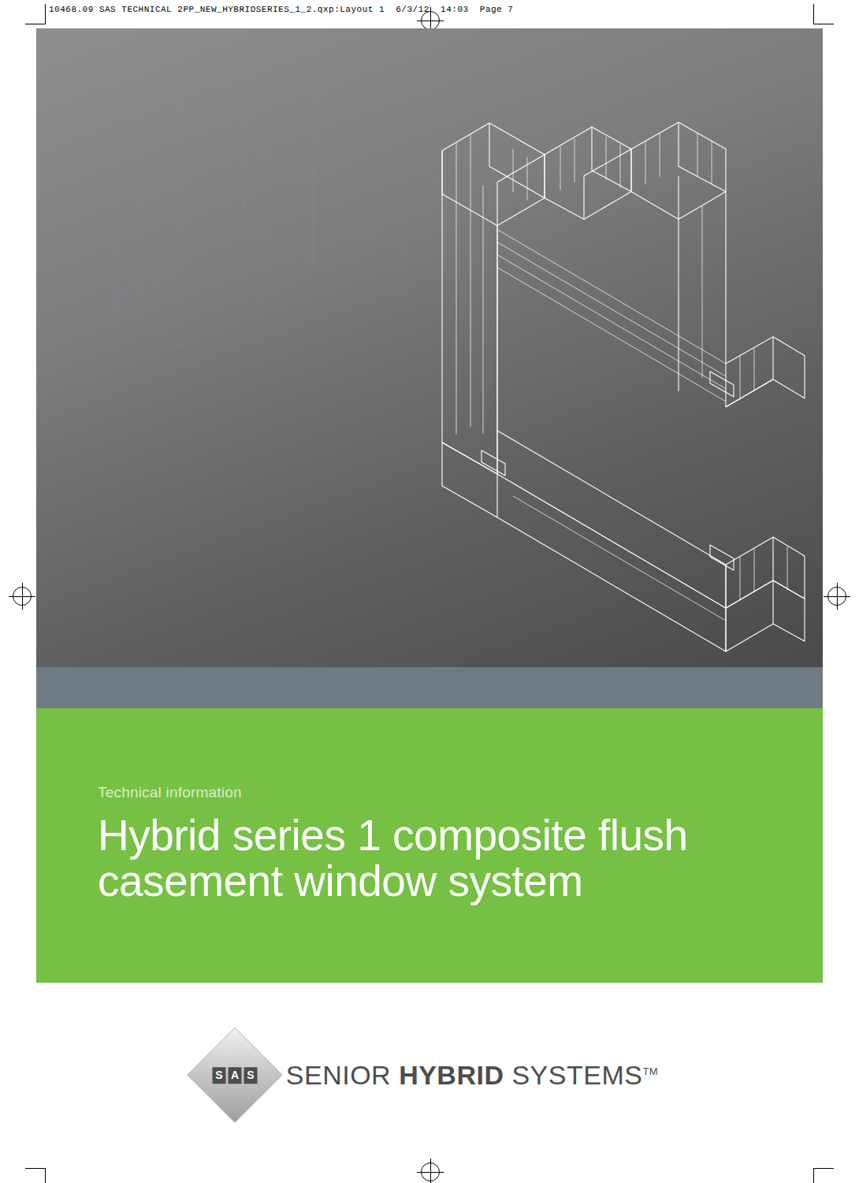10468.09 SAS TECHNICAL 2PP_NEW_HYBRIDSERIES_1_2.qxp:Layout 1 6/3/12 14:03 Page 7
Technical information
Hybrid series 1 composite flush
casement window system
SAS
SENIOR HYBRID SYSTEMSTM